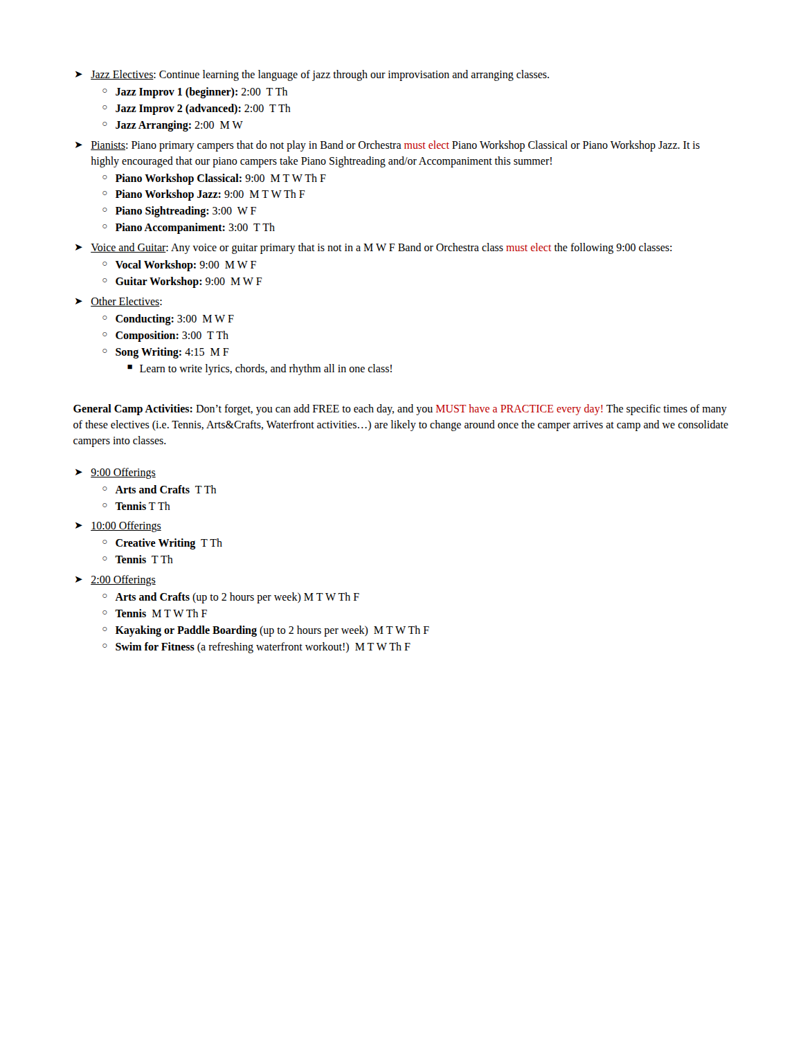Jazz Electives: Continue learning the language of jazz through our improvisation and arranging classes.
Jazz Improv 1 (beginner): 2:00 T Th
Jazz Improv 2 (advanced): 2:00 T Th
Jazz Arranging: 2:00 M W
Pianists: Piano primary campers that do not play in Band or Orchestra must elect Piano Workshop Classical or Piano Workshop Jazz. It is highly encouraged that our piano campers take Piano Sightreading and/or Accompaniment this summer!
Piano Workshop Classical: 9:00 M T W Th F
Piano Workshop Jazz: 9:00 M T W Th F
Piano Sightreading: 3:00 W F
Piano Accompaniment: 3:00 T Th
Voice and Guitar: Any voice or guitar primary that is not in a M W F Band or Orchestra class must elect the following 9:00 classes:
Vocal Workshop: 9:00 M W F
Guitar Workshop: 9:00 M W F
Other Electives:
Conducting: 3:00 M W F
Composition: 3:00 T Th
Song Writing: 4:15 M F
Learn to write lyrics, chords, and rhythm all in one class!
General Camp Activities: Don’t forget, you can add FREE to each day, and you MUST have a PRACTICE every day! The specific times of many of these electives (i.e. Tennis, Arts&Crafts, Waterfront activities…) are likely to change around once the camper arrives at camp and we consolidate campers into classes.
9:00 Offerings
Arts and Crafts T Th
Tennis T Th
10:00 Offerings
Creative Writing T Th
Tennis T Th
2:00 Offerings
Arts and Crafts (up to 2 hours per week) M T W Th F
Tennis M T W Th F
Kayaking or Paddle Boarding (up to 2 hours per week) M T W Th F
Swim for Fitness (a refreshing waterfront workout!) M T W Th F